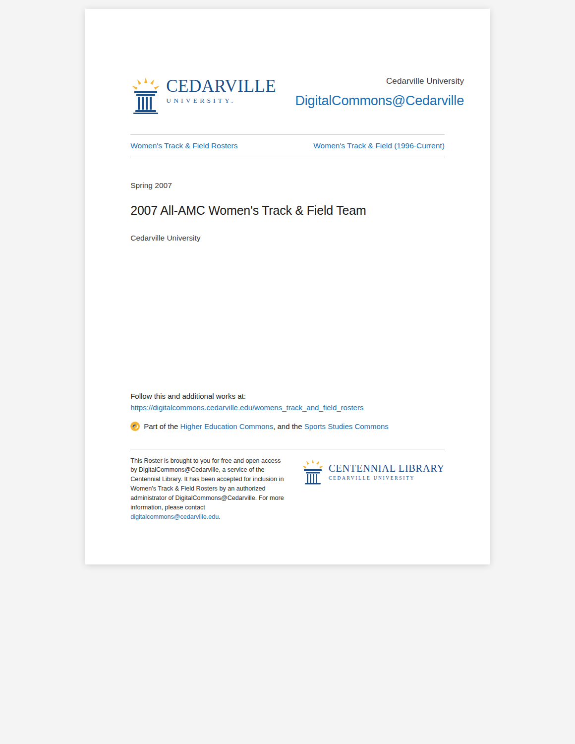CEDARVILLE UNIVERSITY.
Cedarville University
DigitalCommons@Cedarville
Women's Track & Field Rosters Women's Track & Field (1996-Current)
Spring 2007
2007 All-AMC Women's Track & Field Team
Cedarville University
Follow this and additional works at: https://digitalcommons.cedarville.edu/womens_track_and_field_rosters
Part of the Higher Education Commons, and the Sports Studies Commons
This Roster is brought to you for free and open access by DigitalCommons@Cedarville, a service of the Centennial Library. It has been accepted for inclusion in Women's Track & Field Rosters by an authorized administrator of DigitalCommons@Cedarville. For more information, please contact digitalcommons@cedarville.edu.
CENTENNIAL LIBRARY CEDARVILLE UNIVERSITY